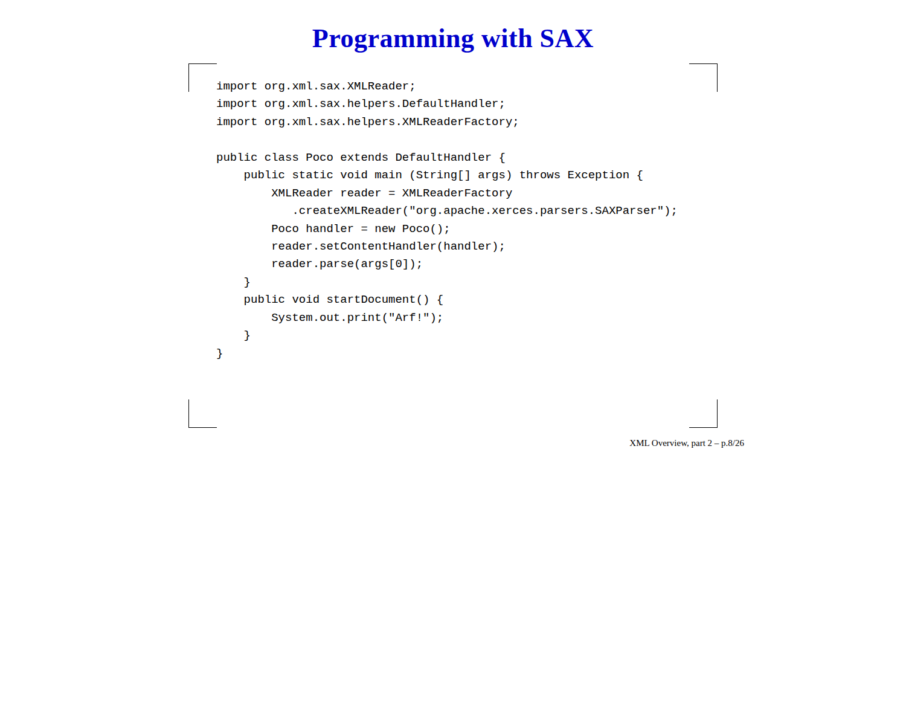Programming with SAX
import org.xml.sax.XMLReader;
import org.xml.sax.helpers.DefaultHandler;
import org.xml.sax.helpers.XMLReaderFactory;

public class Poco extends DefaultHandler {
    public static void main (String[] args) throws Exception {
        XMLReader reader = XMLReaderFactory
           .createXMLReader("org.apache.xerces.parsers.SAXParser");
        Poco handler = new Poco();
        reader.setContentHandler(handler);
        reader.parse(args[0]);
    }
    public void startDocument() {
        System.out.print("Arf!");
    }
}
XML Overview, part 2 – p.8/26